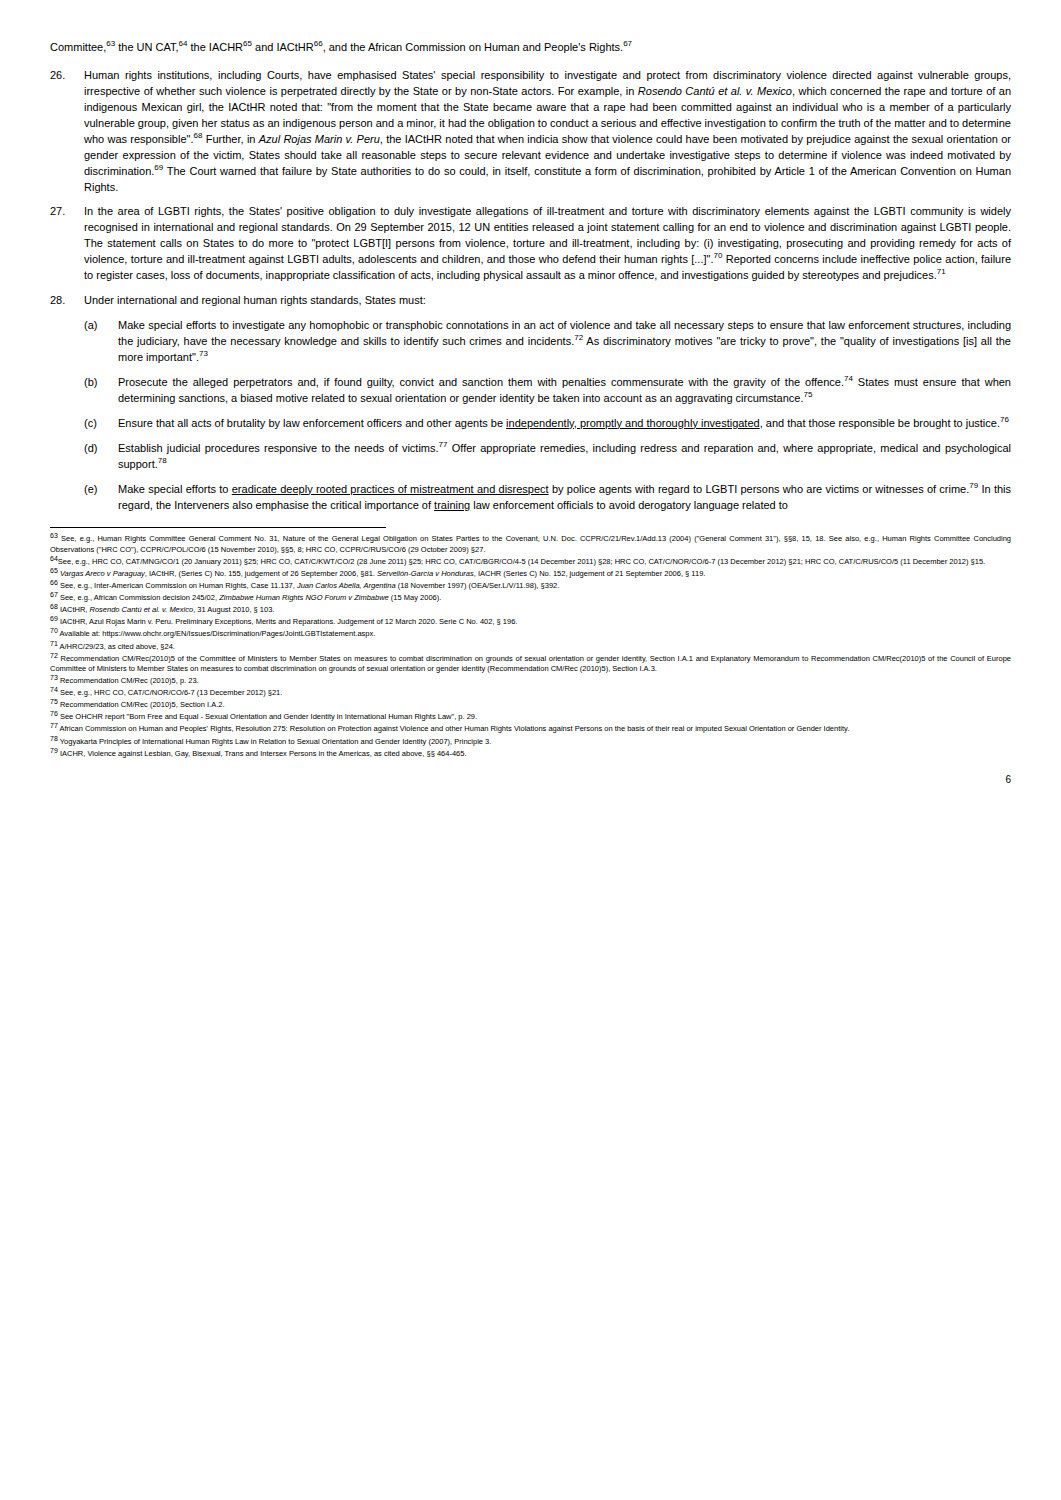Committee,63 the UN CAT,64 the IACHR65 and IACtHR66, and the African Commission on Human and People's Rights.67
26.
Human rights institutions, including Courts, have emphasised States' special responsibility to investigate and protect from discriminatory violence directed against vulnerable groups, irrespective of whether such violence is perpetrated directly by the State or by non-State actors. For example, in Rosendo Cantú et al. v. Mexico, which concerned the rape and torture of an indigenous Mexican girl, the IACtHR noted that: "from the moment that the State became aware that a rape had been committed against an individual who is a member of a particularly vulnerable group, given her status as an indigenous person and a minor, it had the obligation to conduct a serious and effective investigation to confirm the truth of the matter and to determine who was responsible".68 Further, in Azul Rojas Marin v. Peru, the IACtHR noted that when indicia show that violence could have been motivated by prejudice against the sexual orientation or gender expression of the victim, States should take all reasonable steps to secure relevant evidence and undertake investigative steps to determine if violence was indeed motivated by discrimination.69 The Court warned that failure by State authorities to do so could, in itself, constitute a form of discrimination, prohibited by Article 1 of the American Convention on Human Rights.
27.
In the area of LGBTI rights, the States' positive obligation to duly investigate allegations of ill-treatment and torture with discriminatory elements against the LGBTI community is widely recognised in international and regional standards. On 29 September 2015, 12 UN entities released a joint statement calling for an end to violence and discrimination against LGBTI people. The statement calls on States to do more to "protect LGBT[I] persons from violence, torture and ill-treatment, including by: (i) investigating, prosecuting and providing remedy for acts of violence, torture and ill-treatment against LGBTI adults, adolescents and children, and those who defend their human rights [...]".70 Reported concerns include ineffective police action, failure to register cases, loss of documents, inappropriate classification of acts, including physical assault as a minor offence, and investigations guided by stereotypes and prejudices.71
28.
Under international and regional human rights standards, States must:
(a)
Make special efforts to investigate any homophobic or transphobic connotations in an act of violence and take all necessary steps to ensure that law enforcement structures, including the judiciary, have the necessary knowledge and skills to identify such crimes and incidents.72 As discriminatory motives "are tricky to prove", the "quality of investigations [is] all the more important".73
(b)
Prosecute the alleged perpetrators and, if found guilty, convict and sanction them with penalties commensurate with the gravity of the offence.74 States must ensure that when determining sanctions, a biased motive related to sexual orientation or gender identity be taken into account as an aggravating circumstance.75
(c)
Ensure that all acts of brutality by law enforcement officers and other agents be independently, promptly and thoroughly investigated, and that those responsible be brought to justice.76
(d)
Establish judicial procedures responsive to the needs of victims.77 Offer appropriate remedies, including redress and reparation and, where appropriate, medical and psychological support.78
(e)
Make special efforts to eradicate deeply rooted practices of mistreatment and disrespect by police agents with regard to LGBTI persons who are victims or witnesses of crime.79 In this regard, the Interveners also emphasise the critical importance of training law enforcement officials to avoid derogatory language related to
63 See, e.g., Human Rights Committee General Comment No. 31, Nature of the General Legal Obligation on States Parties to the Covenant, U.N. Doc. CCPR/C/21/Rev.1/Add.13 (2004) ("General Comment 31"), §§8, 15, 18. See also, e.g., Human Rights Committee Concluding Observations ("HRC CO"), CCPR/C/POL/CO/6 (15 November 2010), §§5, 8; HRC CO, CCPR/C/RUS/CO/6 (29 October 2009) §27.
64See, e.g., HRC CO, CAT/MNG/CO/1 (20 January 2011) §25; HRC CO, CAT/C/KWT/CO/2 (28 June 2011) §25; HRC CO, CAT/C/BGR/CO/4-5 (14 December 2011) §28; HRC CO, CAT/C/NOR/CO/6-7 (13 December 2012) §21; HRC CO, CAT/C/RUS/CO/5 (11 December 2012) §15.
65 Vargas Areco v Paraguay, IACtHR, (Series C) No. 155, judgement of 26 September 2006, §81. Servellón-García v Honduras, IACHR (Series C) No. 152, judgement of 21 September 2006, § 119.
66 See, e.g., Inter-American Commission on Human Rights, Case 11.137, Juan Carlos Abella, Argentina (18 November 1997) (OEA/Ser.L/V/11.98), §392.
67 See, e.g., African Commission decision 245/02, Zimbabwe Human Rights NGO Forum v Zimbabwe (15 May 2006).
68 IACtHR, Rosendo Cantú et al. v. Mexico, 31 August 2010, § 103.
69 IACtHR, Azul Rojas Marin v. Peru. Preliminary Exceptions, Merits and Reparations. Judgement of 12 March 2020. Serie C No. 402, § 196.
70 Available at: https://www.ohchr.org/EN/Issues/Discrimination/Pages/JointLGBTIstatement.aspx.
71 A/HRC/29/23, as cited above, §24.
72 Recommendation CM/Rec(2010)5 of the Committee of Ministers to Member States on measures to combat discrimination on grounds of sexual orientation or gender identity, Section I.A.1 and Explanatory Memorandum to Recommendation CM/Rec(2010)5 of the Council of Europe Committee of Ministers to Member States on measures to combat discrimination on grounds of sexual orientation or gender identity (Recommendation CM/Rec (2010)5), Section I.A.3.
73 Recommendation CM/Rec (2010)5, p. 23.
74 See, e.g., HRC CO, CAT/C/NOR/CO/6-7 (13 December 2012) §21.
75 Recommendation CM/Rec (2010)5, Section I.A.2.
76 See OHCHR report "Born Free and Equal - Sexual Orientation and Gender Identity in International Human Rights Law", p. 29.
77 African Commission on Human and Peoples' Rights, Resolution 275: Resolution on Protection against Violence and other Human Rights Violations against Persons on the basis of their real or imputed Sexual Orientation or Gender Identity.
78 Yogyakarta Principles of International Human Rights Law in Relation to Sexual Orientation and Gender Identity (2007), Principle 3.
79 IACHR, Violence against Lesbian, Gay, Bisexual, Trans and Intersex Persons in the Americas, as cited above, §§ 464-465.
6